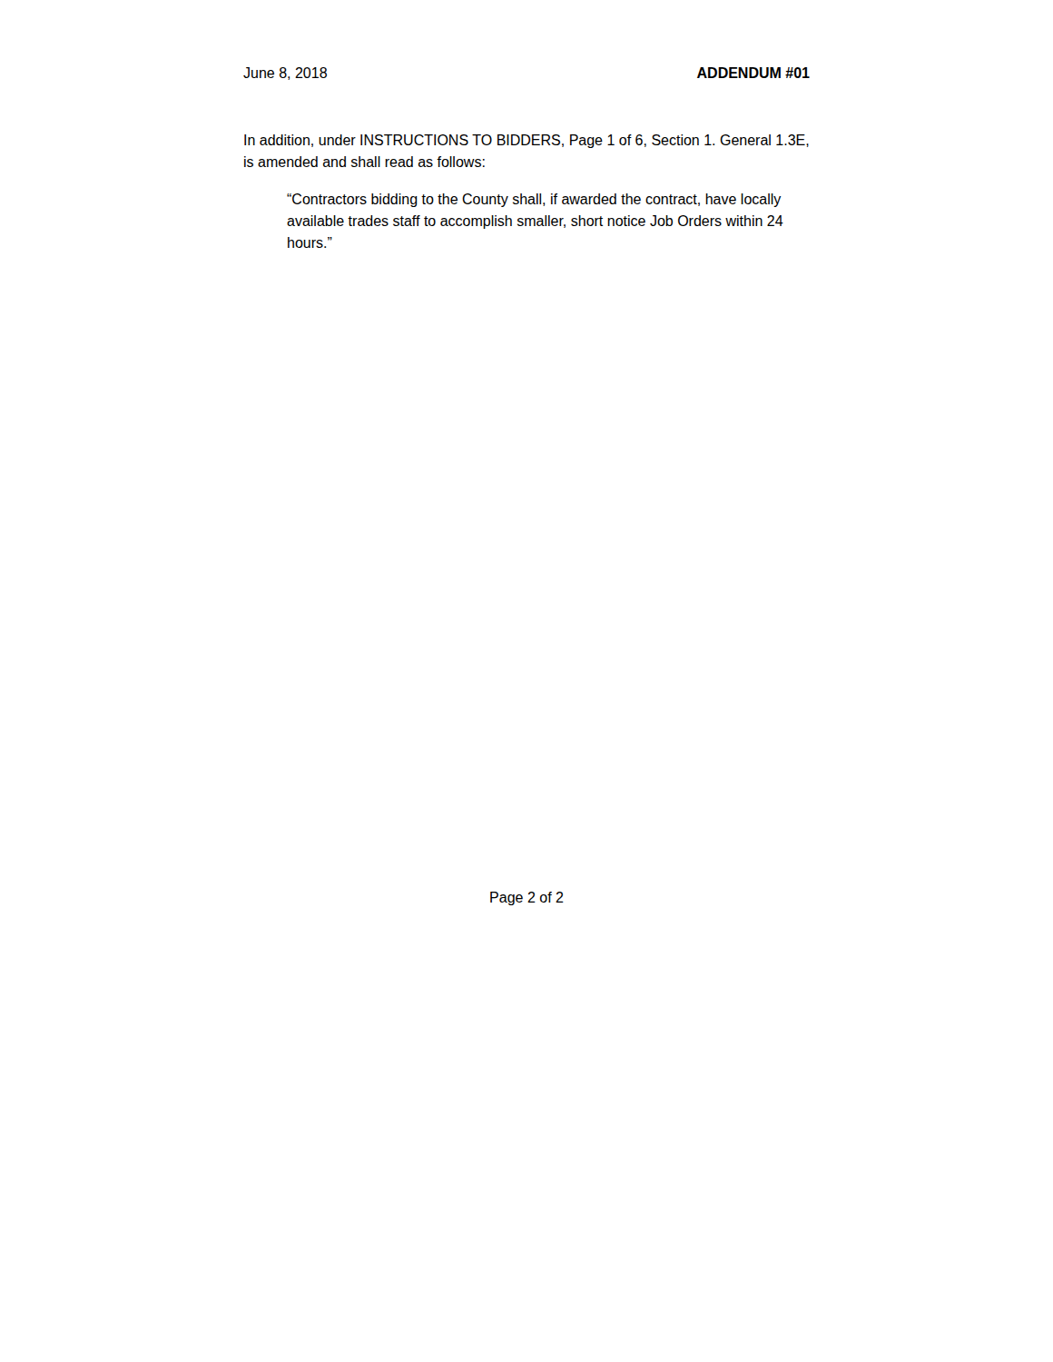June 8, 2018
ADDENDUM #01
In addition, under INSTRUCTIONS TO BIDDERS, Page 1 of 6, Section 1. General 1.3E, is amended and shall read as follows:
“Contractors bidding to the County shall, if awarded the contract, have locally available trades staff to accomplish smaller, short notice Job Orders within 24 hours.”
Page 2 of 2